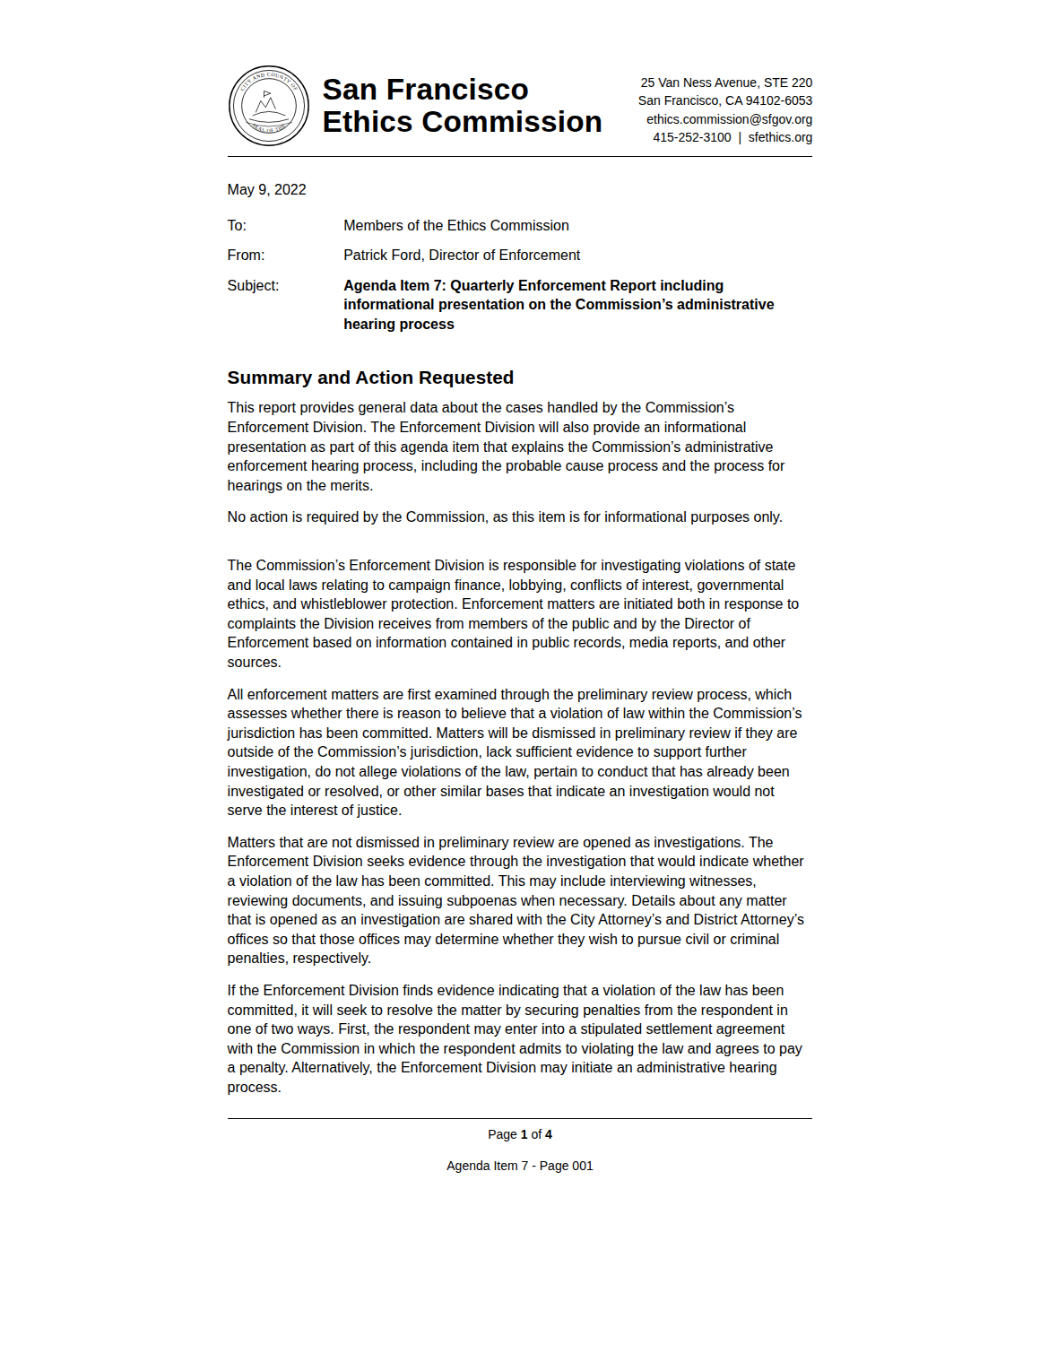CITY AND COUNTY OF SEAL OF THE
San Francisco
Ethics Commission
25 Van Ness Avenue, STE 220
San Francisco, CA 94102-6053
ethics.commission@sfgov.org
415-252-3100 | sfethics.org
May 9, 2022
To:
Members of the Ethics Commission
From:
Patrick Ford, Director of Enforcement
Subject:
Agenda Item 7: Quarterly Enforcement Report including informational presentation on the Commission’s administrative hearing process
Summary and Action Requested
This report provides general data about the cases handled by the Commission’s Enforcement Division. The Enforcement Division will also provide an informational presentation as part of this agenda item that explains the Commission’s administrative enforcement hearing process, including the probable cause process and the process for hearings on the merits.
No action is required by the Commission, as this item is for informational purposes only.
The Commission’s Enforcement Division is responsible for investigating violations of state and local laws relating to campaign finance, lobbying, conflicts of interest, governmental ethics, and whistleblower protection. Enforcement matters are initiated both in response to complaints the Division receives from members of the public and by the Director of Enforcement based on information contained in public records, media reports, and other sources.
All enforcement matters are first examined through the preliminary review process, which assesses whether there is reason to believe that a violation of law within the Commission’s jurisdiction has been committed. Matters will be dismissed in preliminary review if they are outside of the Commission’s jurisdiction, lack sufficient evidence to support further investigation, do not allege violations of the law, pertain to conduct that has already been investigated or resolved, or other similar bases that indicate an investigation would not serve the interest of justice.
Matters that are not dismissed in preliminary review are opened as investigations. The Enforcement Division seeks evidence through the investigation that would indicate whether a violation of the law has been committed. This may include interviewing witnesses, reviewing documents, and issuing subpoenas when necessary. Details about any matter that is opened as an investigation are shared with the City Attorney’s and District Attorney’s offices so that those offices may determine whether they wish to pursue civil or criminal penalties, respectively.
If the Enforcement Division finds evidence indicating that a violation of the law has been committed, it will seek to resolve the matter by securing penalties from the respondent in one of two ways. First, the respondent may enter into a stipulated settlement agreement with the Commission in which the respondent admits to violating the law and agrees to pay a penalty. Alternatively, the Enforcement Division may initiate an administrative hearing process.
Page 1 of 4
Agenda Item 7 - Page 001